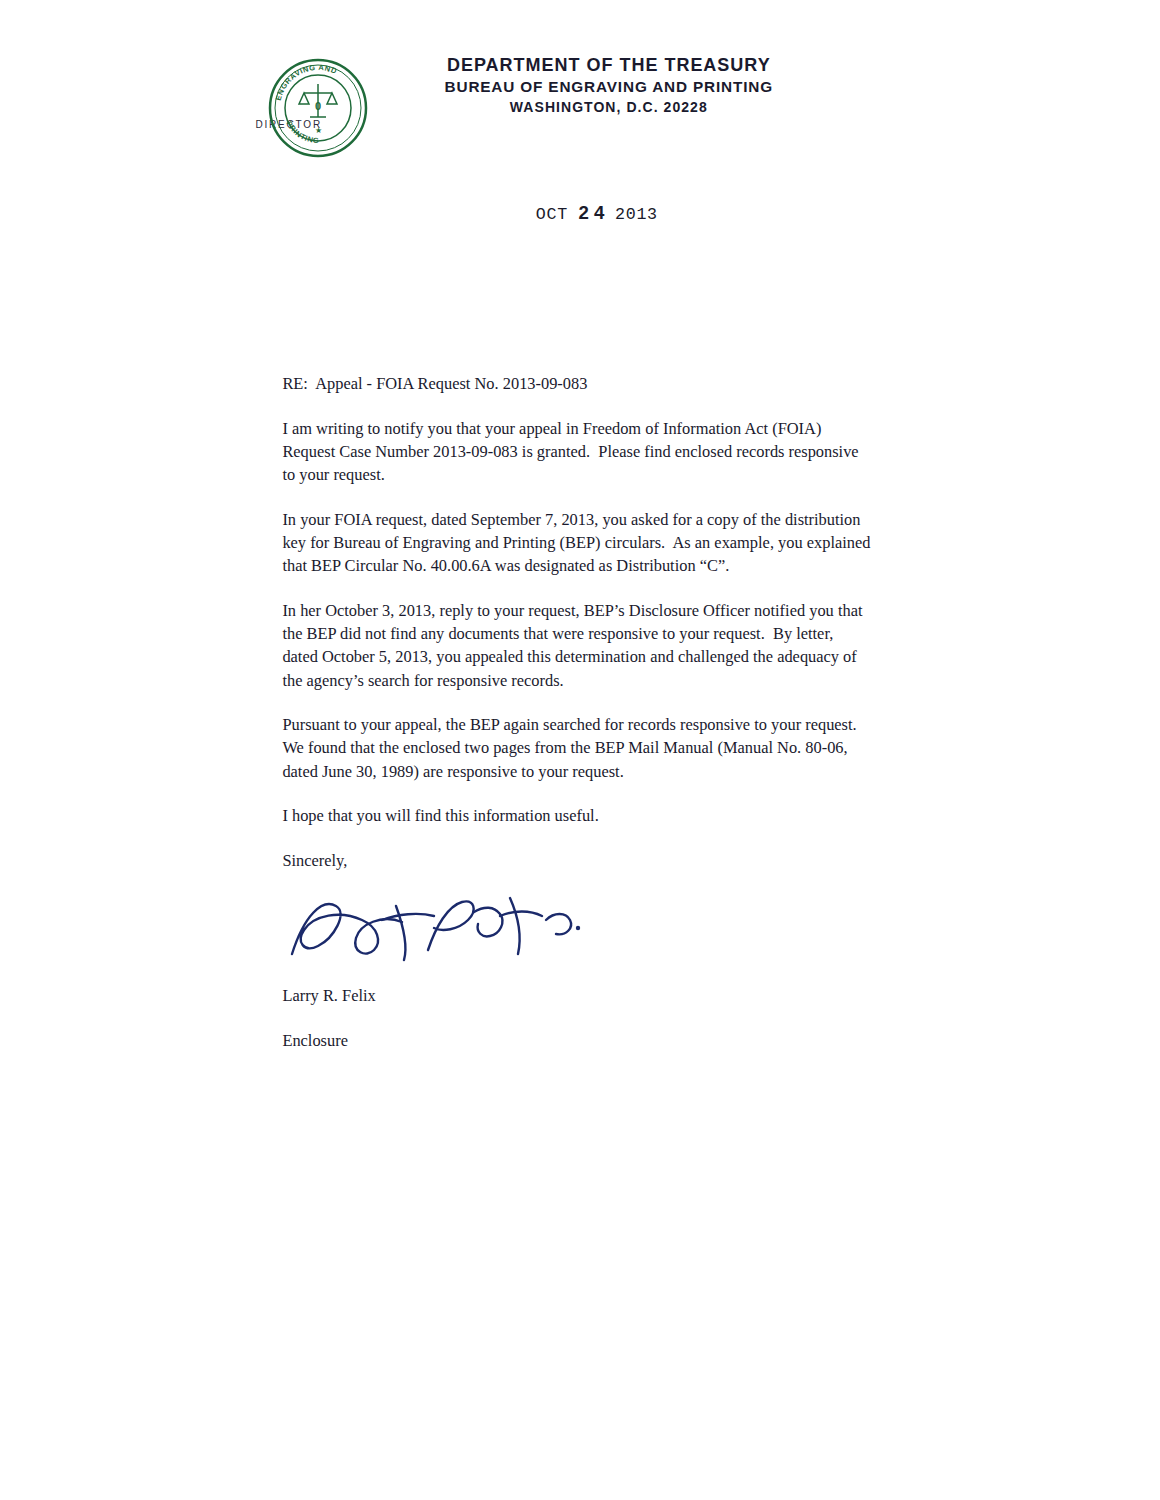ENGRAVING AND PRINTING 0 ★
DEPARTMENT OF THE TREASURY
BUREAU OF ENGRAVING AND PRINTING
WASHINGTON, D.C. 20228
DIRECTOR
OCT 2 4 2013
RE: Appeal - FOIA Request No. 2013-09-083
I am writing to notify you that your appeal in Freedom of Information Act (FOIA) Request Case Number 2013-09-083 is granted. Please find enclosed records responsive to your request.
In your FOIA request, dated September 7, 2013, you asked for a copy of the distribution key for Bureau of Engraving and Printing (BEP) circulars. As an example, you explained that BEP Circular No. 40.00.6A was designated as Distribution “C”.
In her October 3, 2013, reply to your request, BEP’s Disclosure Officer notified you that the BEP did not find any documents that were responsive to your request. By letter, dated October 5, 2013, you appealed this determination and challenged the adequacy of the agency’s search for responsive records.
Pursuant to your appeal, the BEP again searched for records responsive to your request. We found that the enclosed two pages from the BEP Mail Manual (Manual No. 80-06, dated June 30, 1989) are responsive to your request.
I hope that you will find this information useful.
Sincerely,
Larry R. Felix
Enclosure